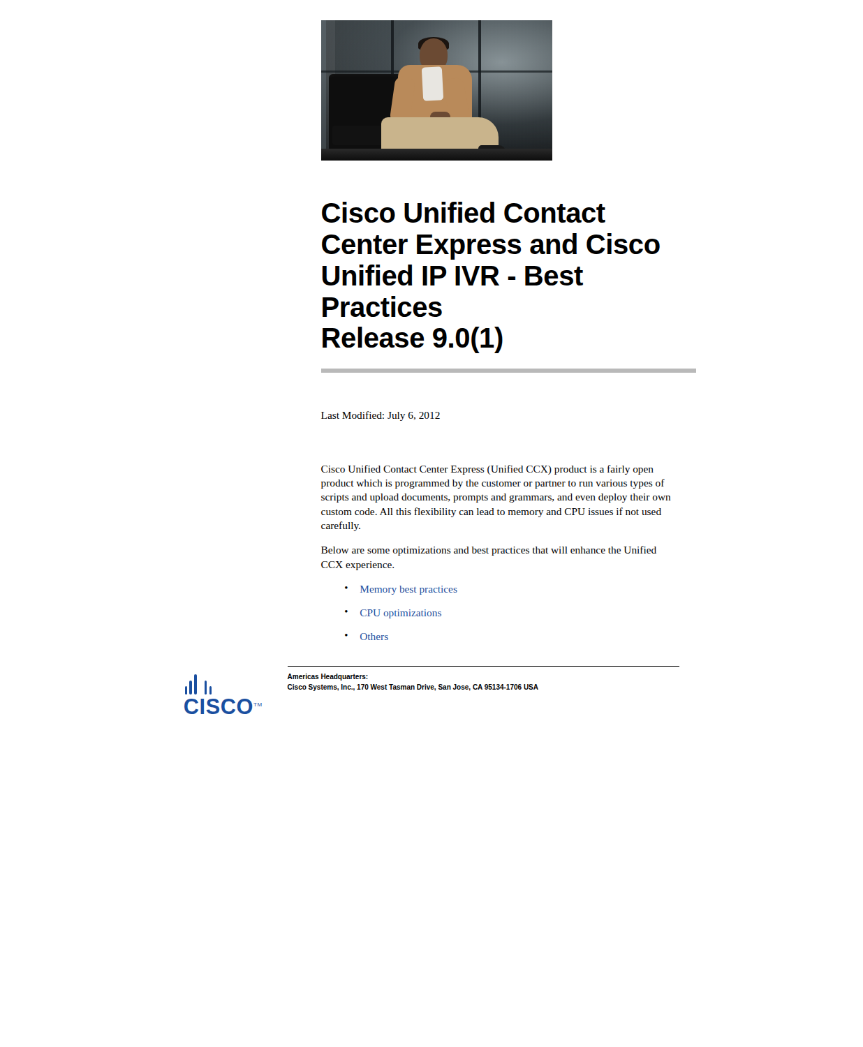Cisco Unified Contact Center Express and Cisco Unified IP IVR - Best Practices
Release 9.0(1)
Last Modified: July 6, 2012
Cisco Unified Contact Center Express (Unified CCX) product is a fairly open product which is programmed by the customer or partner to run various types of scripts and upload documents, prompts and grammars, and even deploy their own custom code. All this flexibility can lead to memory and CPU issues if not used carefully.
Below are some optimizations and best practices that will enhance the Unified CCX experience.
Memory best practices
CPU optimizations
Others
CISCOTM
Americas Headquarters:
Cisco Systems, Inc., 170 West Tasman Drive, San Jose, CA 95134-1706 USA